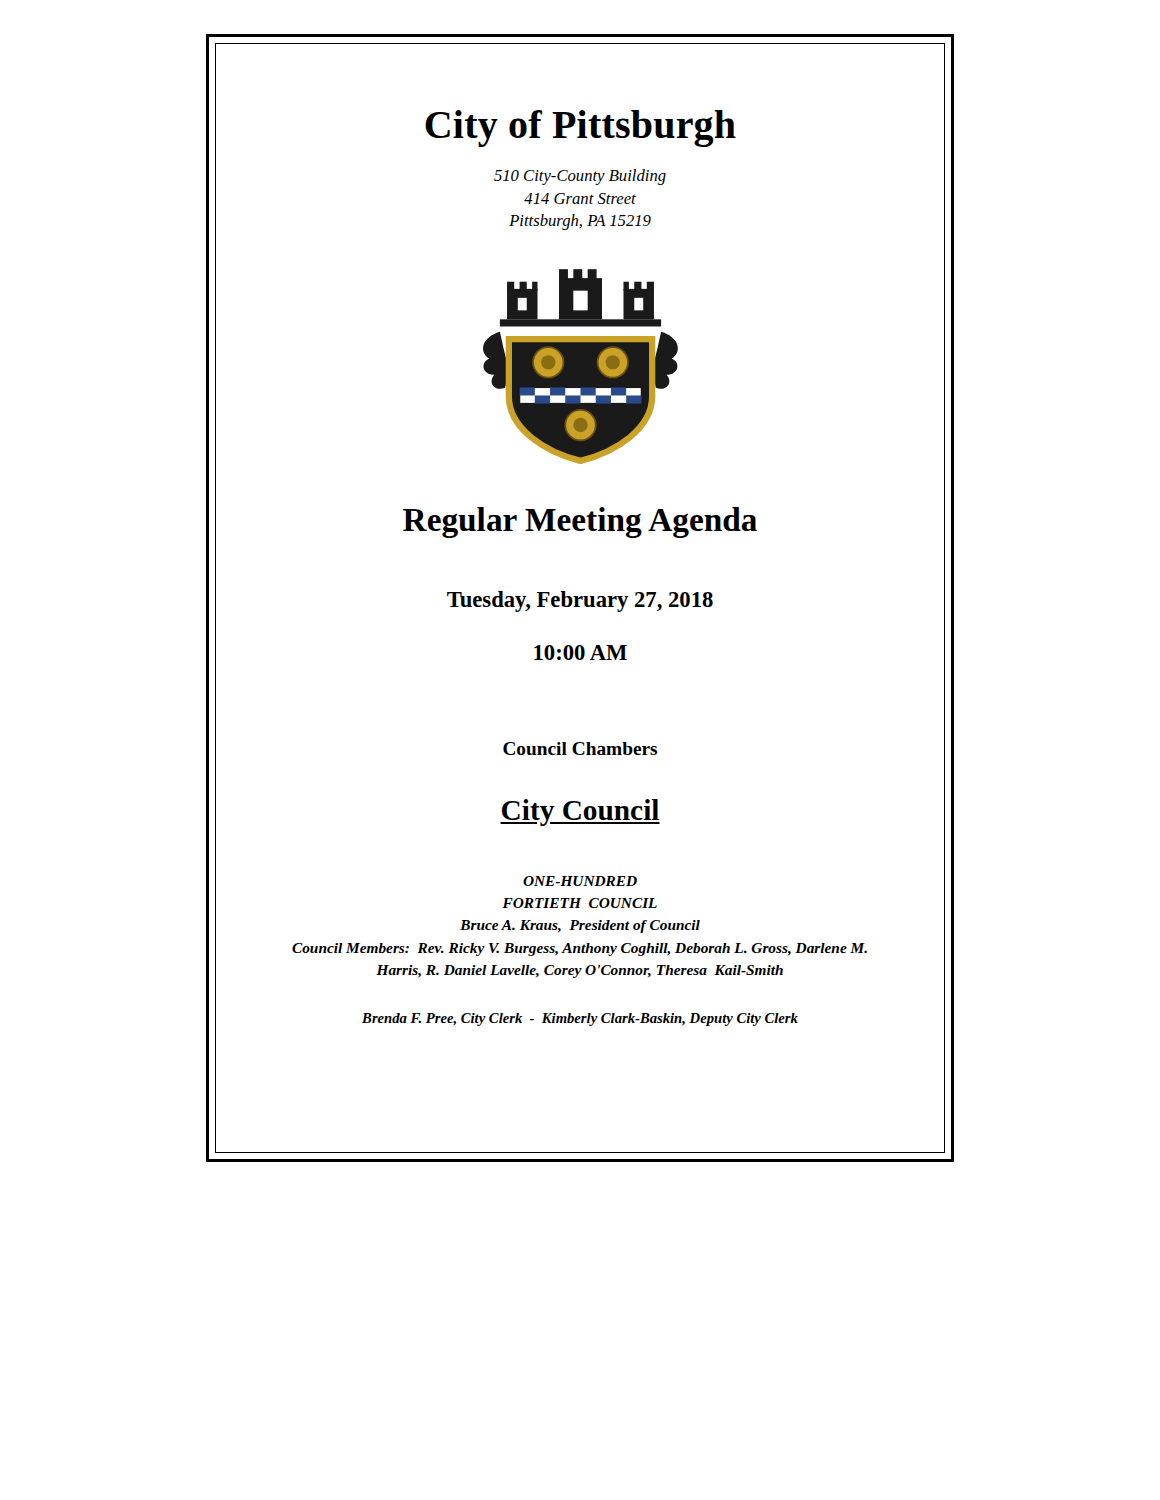City of Pittsburgh
510 City-County Building
414 Grant Street
Pittsburgh, PA 15219
Regular Meeting Agenda
Tuesday, February 27, 2018
10:00 AM
Council Chambers
City Council
ONE-HUNDRED FORTIETH COUNCIL Bruce A. Kraus, President of Council
Council Members: Rev. Ricky V. Burgess, Anthony Coghill, Deborah L. Gross, Darlene M.
Harris, R. Daniel Lavelle, Corey O'Connor, Theresa Kail-Smith
Brenda F. Pree, City Clerk - Kimberly Clark-Baskin, Deputy City Clerk